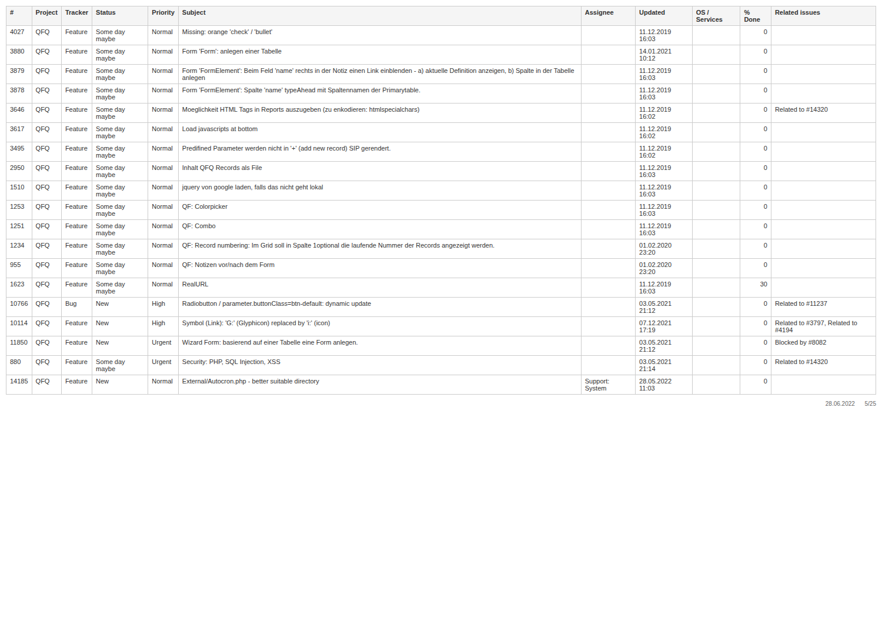| # | Project | Tracker | Status | Priority | Subject | Assignee | Updated | OS / Services | % Done | Related issues |
| --- | --- | --- | --- | --- | --- | --- | --- | --- | --- | --- |
| 4027 | QFQ | Feature | Some day maybe | Normal | Missing: orange 'check' / 'bullet' | | 11.12.2019 16:03 | | 0 | |
| 3880 | QFQ | Feature | Some day maybe | Normal | Form 'Form': anlegen einer Tabelle | | 14.01.2021 10:12 | | 0 | |
| 3879 | QFQ | Feature | Some day maybe | Normal | Form 'FormElement': Beim Feld 'name' rechts in der Notiz einen Link einblenden - a) aktuelle Definition anzeigen, b) Spalte in der Tabelle anlegen | | 11.12.2019 16:03 | | 0 | |
| 3878 | QFQ | Feature | Some day maybe | Normal | Form 'FormElement': Spalte 'name' typeAhead mit Spaltennamen der Primarytable. | | 11.12.2019 16:03 | | 0 | |
| 3646 | QFQ | Feature | Some day maybe | Normal | Moeglichkeit HTML Tags in Reports auszugeben (zu enkodieren: htmlspecialchars) | | 11.12.2019 16:02 | | 0 | Related to #14320 |
| 3617 | QFQ | Feature | Some day maybe | Normal | Load javascripts at bottom | | 11.12.2019 16:02 | | 0 | |
| 3495 | QFQ | Feature | Some day maybe | Normal | Predifined Parameter werden nicht in '+' (add new record) SIP gerendert. | | 11.12.2019 16:02 | | 0 | |
| 2950 | QFQ | Feature | Some day maybe | Normal | Inhalt QFQ Records als File | | 11.12.2019 16:03 | | 0 | |
| 1510 | QFQ | Feature | Some day maybe | Normal | jquery von google laden, falls das nicht geht lokal | | 11.12.2019 16:03 | | 0 | |
| 1253 | QFQ | Feature | Some day maybe | Normal | QF: Colorpicker | | 11.12.2019 16:03 | | 0 | |
| 1251 | QFQ | Feature | Some day maybe | Normal | QF: Combo | | 11.12.2019 16:03 | | 0 | |
| 1234 | QFQ | Feature | Some day maybe | Normal | QF: Record numbering: Im Grid soll in Spalte 1optional die laufende Nummer der Records angezeigt werden. | | 01.02.2020 23:20 | | 0 | |
| 955 | QFQ | Feature | Some day maybe | Normal | QF: Notizen vor/nach dem Form | | 01.02.2020 23:20 | | 0 | |
| 1623 | QFQ | Feature | Some day maybe | Normal | RealURL | | 11.12.2019 16:03 | | 30 | |
| 10766 | QFQ | Bug | New | High | Radiobutton / parameter.buttonClass=btn-default: dynamic update | | 03.05.2021 21:12 | | 0 | Related to #11237 |
| 10114 | QFQ | Feature | New | High | Symbol (Link): 'G:' (Glyphicon) replaced by 'i:' (icon) | | 07.12.2021 17:19 | | 0 | Related to #3797, Related to #4194 |
| 11850 | QFQ | Feature | New | Urgent | Wizard Form: basierend auf einer Tabelle eine Form anlegen. | | 03.05.2021 21:12 | | 0 | Blocked by #8082 |
| 880 | QFQ | Feature | Some day maybe | Urgent | Security: PHP, SQL Injection, XSS | | 03.05.2021 21:14 | | 0 | Related to #14320 |
| 14185 | QFQ | Feature | New | Normal | External/Autocron.php - better suitable directory | Support: System | 28.05.2022 11:03 | | 0 | |
28.06.2022 5/25